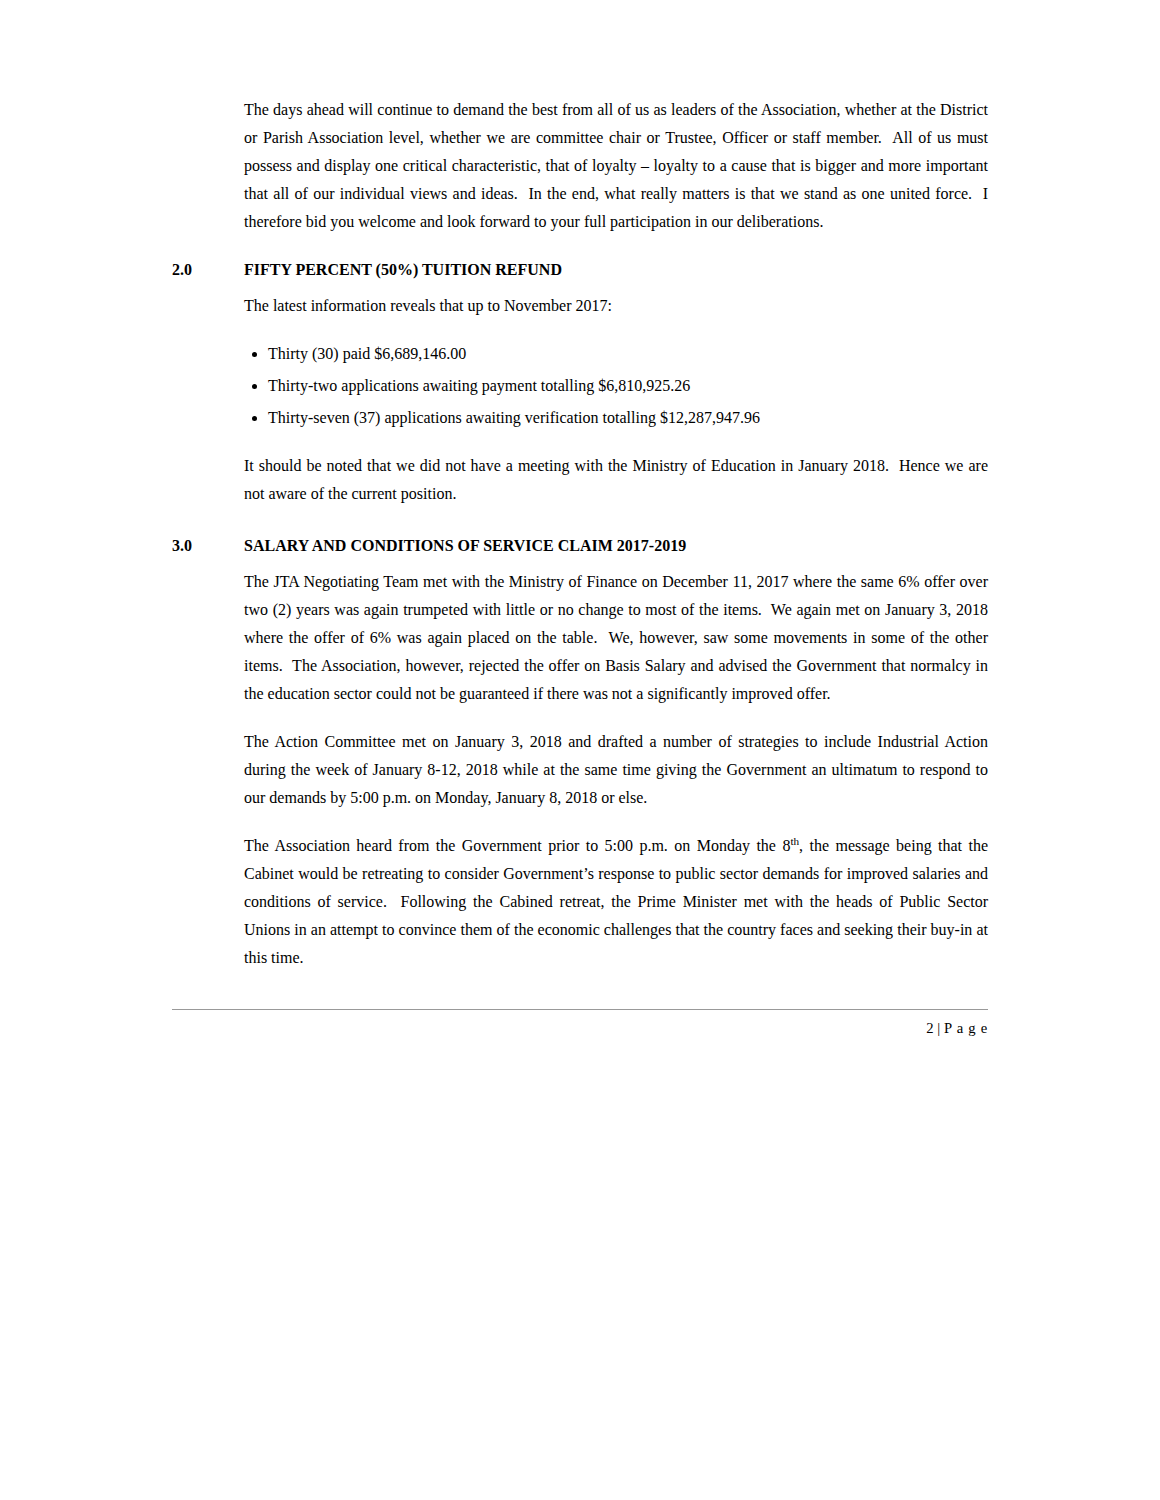The days ahead will continue to demand the best from all of us as leaders of the Association, whether at the District or Parish Association level, whether we are committee chair or Trustee, Officer or staff member. All of us must possess and display one critical characteristic, that of loyalty – loyalty to a cause that is bigger and more important that all of our individual views and ideas. In the end, what really matters is that we stand as one united force. I therefore bid you welcome and look forward to your full participation in our deliberations.
2.0 Fifty Percent (50%) Tuition Refund
The latest information reveals that up to November 2017:
Thirty (30) paid $6,689,146.00
Thirty-two applications awaiting payment totalling $6,810,925.26
Thirty-seven (37) applications awaiting verification totalling $12,287,947.96
It should be noted that we did not have a meeting with the Ministry of Education in January 2018. Hence we are not aware of the current position.
3.0 Salary and Conditions of Service Claim 2017-2019
The JTA Negotiating Team met with the Ministry of Finance on December 11, 2017 where the same 6% offer over two (2) years was again trumpeted with little or no change to most of the items. We again met on January 3, 2018 where the offer of 6% was again placed on the table. We, however, saw some movements in some of the other items. The Association, however, rejected the offer on Basis Salary and advised the Government that normalcy in the education sector could not be guaranteed if there was not a significantly improved offer.
The Action Committee met on January 3, 2018 and drafted a number of strategies to include Industrial Action during the week of January 8-12, 2018 while at the same time giving the Government an ultimatum to respond to our demands by 5:00 p.m. on Monday, January 8, 2018 or else.
The Association heard from the Government prior to 5:00 p.m. on Monday the 8th, the message being that the Cabinet would be retreating to consider Government’s response to public sector demands for improved salaries and conditions of service. Following the Cabined retreat, the Prime Minister met with the heads of Public Sector Unions in an attempt to convince them of the economic challenges that the country faces and seeking their buy-in at this time.
2 | P a g e